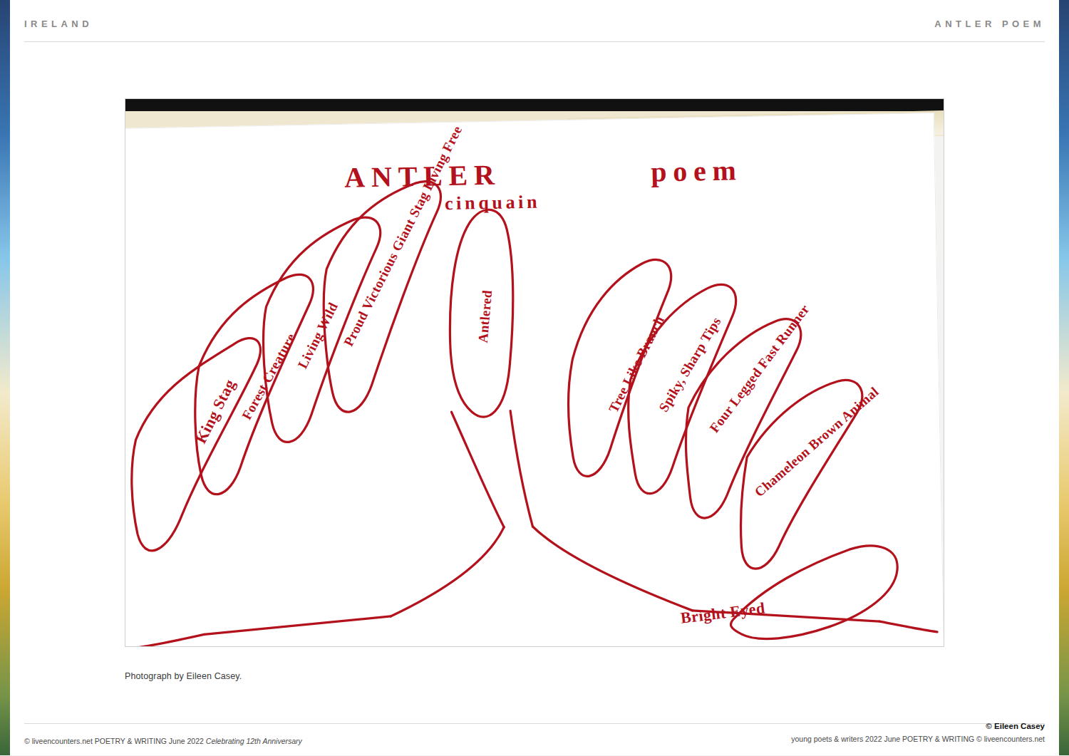Ireland
Antler Poem
Antler poem cinquain King Stag Forest Creature Living Wild Proud Victorious Giant Stag Living Free Antlered Tree Like Branch Spiky, Sharp Tips Four Legged Fast Runner Chameleon Brown Animal Bright Eyed
Photograph by Eileen Casey.
© liveencounters.net POETRY & WRITING June 2022 Celebrating 12th Anniversary
© Eileen Casey
young poets & writers 2022 June POETRY & WRITING © liveencounters.net